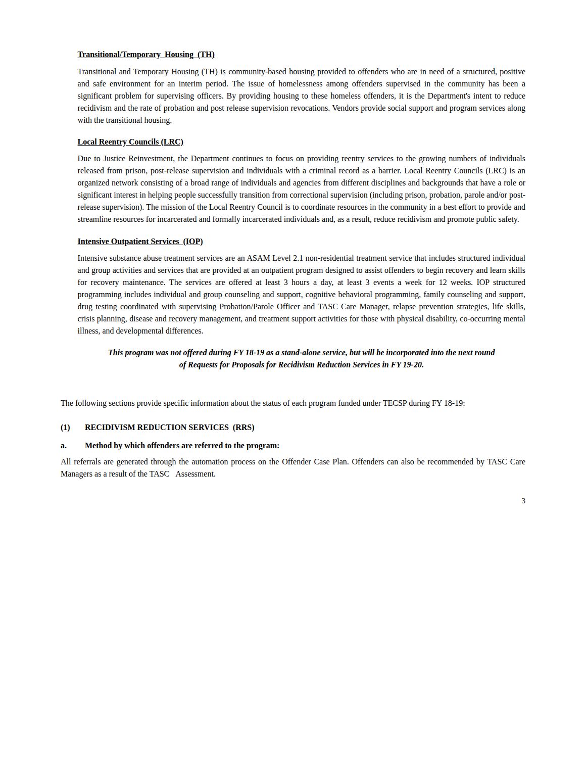Transitional/Temporary Housing (TH)
Transitional and Temporary Housing (TH) is community-based housing provided to offenders who are in need of a structured, positive and safe environment for an interim period. The issue of homelessness among offenders supervised in the community has been a significant problem for supervising officers. By providing housing to these homeless offenders, it is the Department's intent to reduce recidivism and the rate of probation and post release supervision revocations. Vendors provide social support and program services along with the transitional housing.
Local Reentry Councils (LRC)
Due to Justice Reinvestment, the Department continues to focus on providing reentry services to the growing numbers of individuals released from prison, post-release supervision and individuals with a criminal record as a barrier. Local Reentry Councils (LRC) is an organized network consisting of a broad range of individuals and agencies from different disciplines and backgrounds that have a role or significant interest in helping people successfully transition from correctional supervision (including prison, probation, parole and/or post-release supervision). The mission of the Local Reentry Council is to coordinate resources in the community in a best effort to provide and streamline resources for incarcerated and formally incarcerated individuals and, as a result, reduce recidivism and promote public safety.
Intensive Outpatient Services (IOP)
Intensive substance abuse treatment services are an ASAM Level 2.1 non-residential treatment service that includes structured individual and group activities and services that are provided at an outpatient program designed to assist offenders to begin recovery and learn skills for recovery maintenance. The services are offered at least 3 hours a day, at least 3 events a week for 12 weeks. IOP structured programming includes individual and group counseling and support, cognitive behavioral programming, family counseling and support, drug testing coordinated with supervising Probation/Parole Officer and TASC Care Manager, relapse prevention strategies, life skills, crisis planning, disease and recovery management, and treatment support activities for those with physical disability, co-occurring mental illness, and developmental differences.
This program was not offered during FY 18-19 as a stand-alone service, but will be incorporated into the next round of Requests for Proposals for Recidivism Reduction Services in FY 19-20.
The following sections provide specific information about the status of each program funded under TECSP during FY 18-19:
(1) RECIDIVISM REDUCTION SERVICES (RRS)
a. Method by which offenders are referred to the program:
All referrals are generated through the automation process on the Offender Case Plan. Offenders can also be recommended by TASC Care Managers as a result of the TASC Assessment.
3